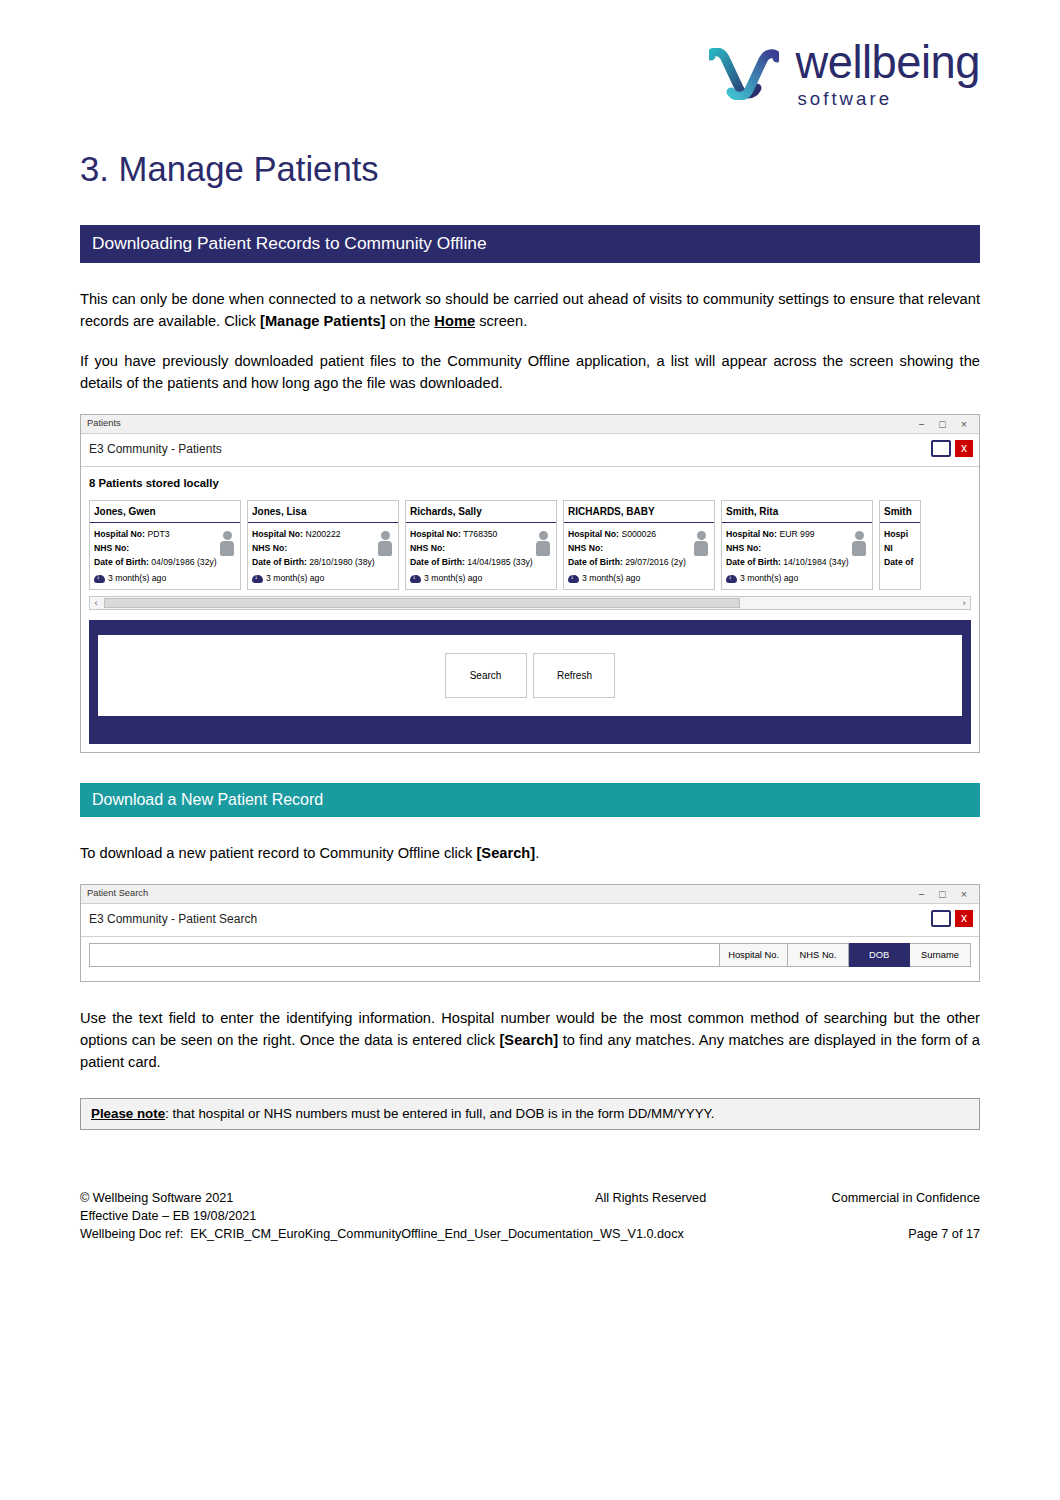wellbeing
software
3. Manage Patients
Downloading Patient Records to Community Offline
This can only be done when connected to a network so should be carried out ahead of visits to community settings to ensure that relevant records are available. Click [Manage Patients] on the Home screen.
If you have previously downloaded patient files to the Community Offline application, a list will appear across the screen showing the details of the patients and how long ago the file was downloaded.
Patients − □ ×
E3 Community - Patients x
8 Patients stored locally
Jones, Gwen
Hospital No: PDT3
NHS No:
Date of Birth: 04/09/1986 (32y)
3 month(s) ago
Jones, Lisa
Hospital No: N200222
NHS No:
Date of Birth: 28/10/1980 (38y)
3 month(s) ago
Richards, Sally
Hospital No: T768350
NHS No:
Date of Birth: 14/04/1985 (33y)
3 month(s) ago
RICHARDS, BABY
Hospital No: S000026
NHS No:
Date of Birth: 29/07/2016 (2y)
3 month(s) ago
Smith, Rita
Hospital No: EUR 999
NHS No:
Date of Birth: 14/10/1984 (34y)
3 month(s) ago
Smith
Hospi
NI
Date of
‹
›
Search Refresh
Download a New Patient Record
To download a new patient record to Community Offline click [Search].
Patient Search − □ ×
E3 Community - Patient Search x
Hospital No.
NHS No.
DOB
Surname
Use the text field to enter the identifying information. Hospital number would be the most common method of searching but the other options can be seen on the right. Once the data is entered click [Search] to find any matches. Any matches are displayed in the form of a patient card.
Please note: that hospital or NHS numbers must be entered in full, and DOB is in the form DD/MM/YYYY.
| © Wellbeing Software 2021 | All Rights Reserved | Commercial in Confidence |
| Effective Date – EB 19/08/2021 |
| Wellbeing Doc ref: EK_CRIB_CM_EuroKing_CommunityOffline_End_User_Documentation_WS_V1.0.docx | Page 7 of 17 |